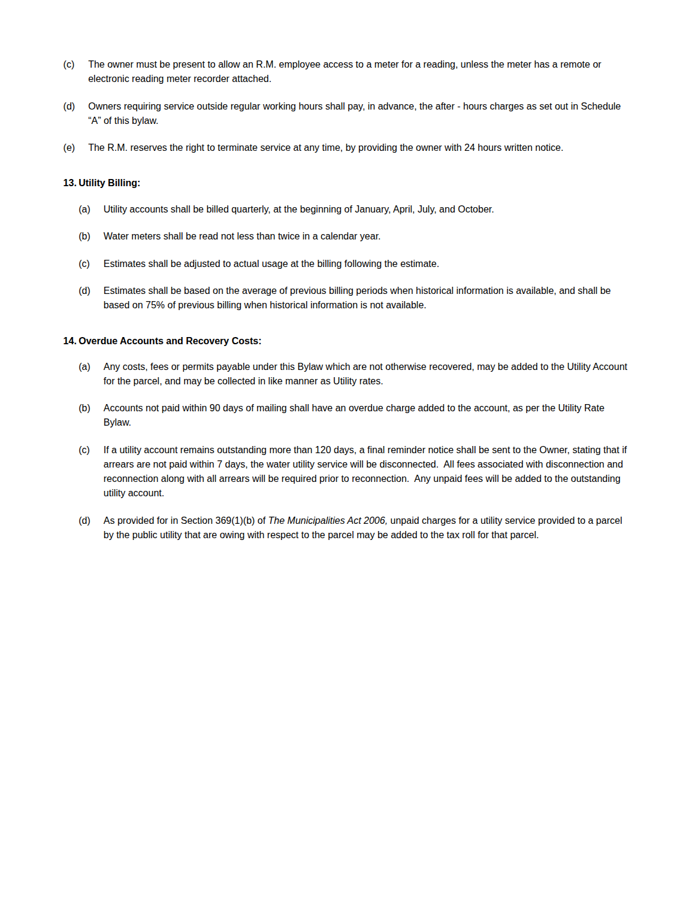(c) The owner must be present to allow an R.M. employee access to a meter for a reading, unless the meter has a remote or electronic reading meter recorder attached.
(d) Owners requiring service outside regular working hours shall pay, in advance, the after - hours charges as set out in Schedule “A” of this bylaw.
(e) The R.M. reserves the right to terminate service at any time, by providing the owner with 24 hours written notice.
13. Utility Billing:
(a) Utility accounts shall be billed quarterly, at the beginning of January, April, July, and October.
(b) Water meters shall be read not less than twice in a calendar year.
(c) Estimates shall be adjusted to actual usage at the billing following the estimate.
(d) Estimates shall be based on the average of previous billing periods when historical information is available, and shall be based on 75% of previous billing when historical information is not available.
14. Overdue Accounts and Recovery Costs:
(a) Any costs, fees or permits payable under this Bylaw which are not otherwise recovered, may be added to the Utility Account for the parcel, and may be collected in like manner as Utility rates.
(b) Accounts not paid within 90 days of mailing shall have an overdue charge added to the account, as per the Utility Rate Bylaw.
(c) If a utility account remains outstanding more than 120 days, a final reminder notice shall be sent to the Owner, stating that if arrears are not paid within 7 days, the water utility service will be disconnected. All fees associated with disconnection and reconnection along with all arrears will be required prior to reconnection. Any unpaid fees will be added to the outstanding utility account.
(d) As provided for in Section 369(1)(b) of The Municipalities Act 2006, unpaid charges for a utility service provided to a parcel by the public utility that are owing with respect to the parcel may be added to the tax roll for that parcel.